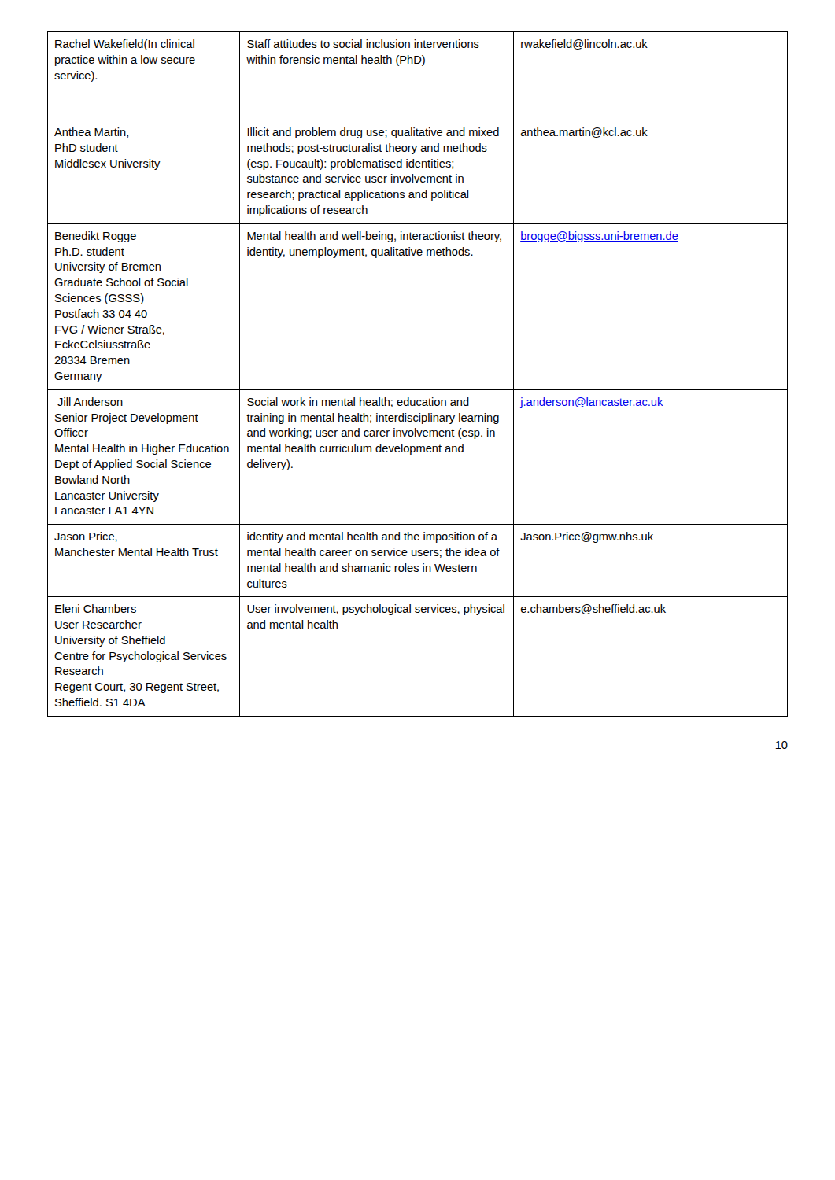| Rachel Wakefield(In clinical practice within a low secure service). | Staff attitudes to social inclusion interventions within forensic mental health (PhD) | rwakefield@lincoln.ac.uk |
| Anthea Martin, PhD student Middlesex University | Illicit and problem drug use; qualitative and mixed methods; post-structuralist theory and methods (esp. Foucault): problematised identities; substance and service user involvement in research; practical applications and political implications of research | anthea.martin@kcl.ac.uk |
| Benedikt Rogge Ph.D. student University of Bremen Graduate School of Social Sciences (GSSS) Postfach 33 04 40 FVG / Wiener Straße, EckeCelsiusstraße 28334 Bremen Germany | Mental health and well-being, interactionist theory, identity, unemployment, qualitative methods. | brogge@bigsss.uni-bremen.de |
| Jill Anderson Senior Project Development Officer Mental Health in Higher Education Dept of Applied Social Science Bowland North Lancaster University Lancaster LA1 4YN | Social work in mental health; education and training in mental health; interdisciplinary learning and working; user and carer involvement (esp. in mental health curriculum development and delivery). | j.anderson@lancaster.ac.uk |
| Jason Price, Manchester Mental Health Trust | identity and mental health and the imposition of a mental health career on service users; the idea of mental health and shamanic roles in Western cultures | Jason.Price@gmw.nhs.uk |
| Eleni Chambers User Researcher University of Sheffield Centre for Psychological Services Research Regent Court, 30 Regent Street, Sheffield. S1 4DA | User involvement, psychological services, physical and mental health | e.chambers@sheffield.ac.uk |
10